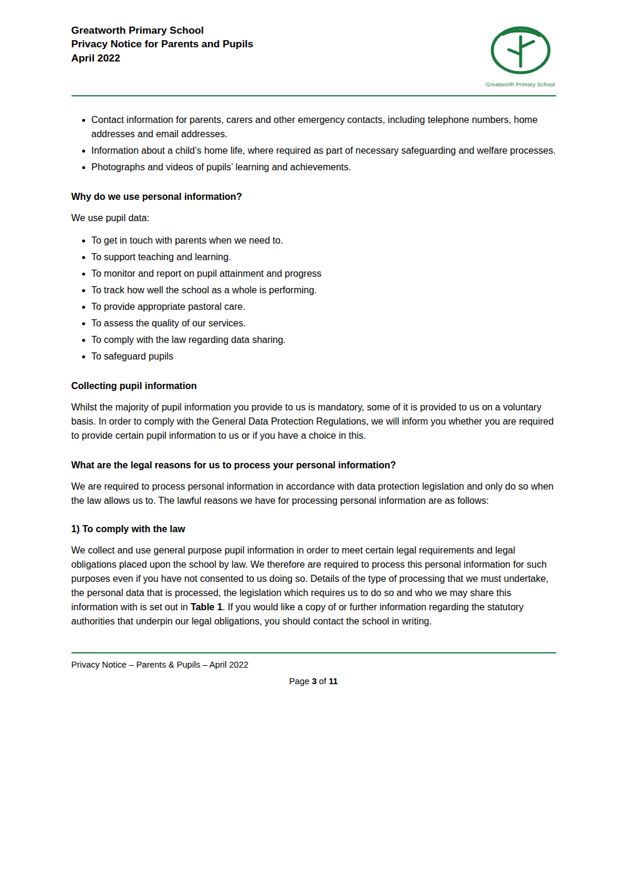Greatworth Primary School
Privacy Notice for Parents and Pupils
April 2022
Greatworth Primary School
Contact information for parents, carers and other emergency contacts, including telephone numbers, home addresses and email addresses.
Information about a child’s home life, where required as part of necessary safeguarding and welfare processes.
Photographs and videos of pupils’ learning and achievements.
Why do we use personal information?
We use pupil data:
To get in touch with parents when we need to.
To support teaching and learning.
To monitor and report on pupil attainment and progress
To track how well the school as a whole is performing.
To provide appropriate pastoral care.
To assess the quality of our services.
To comply with the law regarding data sharing.
To safeguard pupils
Collecting pupil information
Whilst the majority of pupil information you provide to us is mandatory, some of it is provided to us on a voluntary basis. In order to comply with the General Data Protection Regulations, we will inform you whether you are required to provide certain pupil information to us or if you have a choice in this.
What are the legal reasons for us to process your personal information?
We are required to process personal information in accordance with data protection legislation and only do so when the law allows us to. The lawful reasons we have for processing personal information are as follows:
1) To comply with the law
We collect and use general purpose pupil information in order to meet certain legal requirements and legal obligations placed upon the school by law. We therefore are required to process this personal information for such purposes even if you have not consented to us doing so. Details of the type of processing that we must undertake, the personal data that is processed, the legislation which requires us to do so and who we may share this information with is set out in Table 1. If you would like a copy of or further information regarding the statutory authorities that underpin our legal obligations, you should contact the school in writing.
Privacy Notice – Parents & Pupils – April 2022
Page 3 of 11